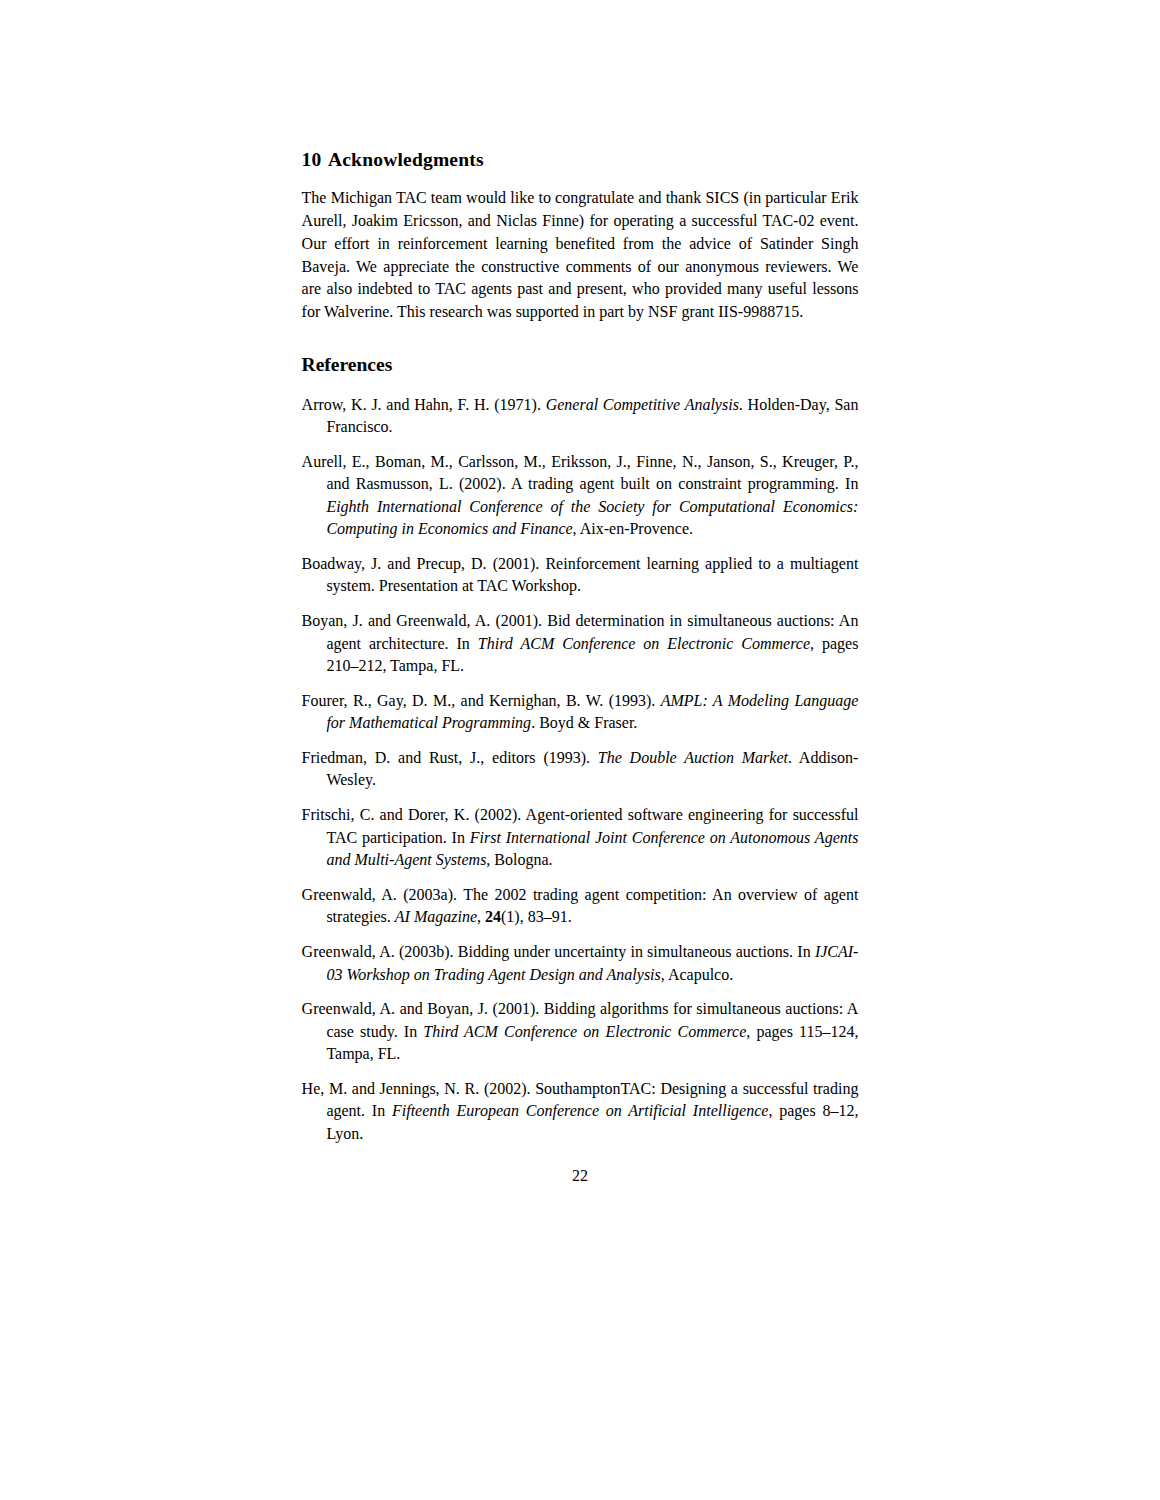10 Acknowledgments
The Michigan TAC team would like to congratulate and thank SICS (in particular Erik Aurell, Joakim Ericsson, and Niclas Finne) for operating a successful TAC-02 event. Our effort in reinforcement learning benefited from the advice of Satinder Singh Baveja. We appreciate the constructive comments of our anonymous reviewers. We are also indebted to TAC agents past and present, who provided many useful lessons for Walverine. This research was supported in part by NSF grant IIS-9988715.
References
Arrow, K. J. and Hahn, F. H. (1971). General Competitive Analysis. Holden-Day, San Francisco.
Aurell, E., Boman, M., Carlsson, M., Eriksson, J., Finne, N., Janson, S., Kreuger, P., and Rasmusson, L. (2002). A trading agent built on constraint programming. In Eighth International Conference of the Society for Computational Economics: Computing in Economics and Finance, Aix-en-Provence.
Boadway, J. and Precup, D. (2001). Reinforcement learning applied to a multiagent system. Presentation at TAC Workshop.
Boyan, J. and Greenwald, A. (2001). Bid determination in simultaneous auctions: An agent architecture. In Third ACM Conference on Electronic Commerce, pages 210–212, Tampa, FL.
Fourer, R., Gay, D. M., and Kernighan, B. W. (1993). AMPL: A Modeling Language for Mathematical Programming. Boyd & Fraser.
Friedman, D. and Rust, J., editors (1993). The Double Auction Market. Addison-Wesley.
Fritschi, C. and Dorer, K. (2002). Agent-oriented software engineering for successful TAC participation. In First International Joint Conference on Autonomous Agents and Multi-Agent Systems, Bologna.
Greenwald, A. (2003a). The 2002 trading agent competition: An overview of agent strategies. AI Magazine, 24(1), 83–91.
Greenwald, A. (2003b). Bidding under uncertainty in simultaneous auctions. In IJCAI-03 Workshop on Trading Agent Design and Analysis, Acapulco.
Greenwald, A. and Boyan, J. (2001). Bidding algorithms for simultaneous auctions: A case study. In Third ACM Conference on Electronic Commerce, pages 115–124, Tampa, FL.
He, M. and Jennings, N. R. (2002). SouthamptonTAC: Designing a successful trading agent. In Fifteenth European Conference on Artificial Intelligence, pages 8–12, Lyon.
22